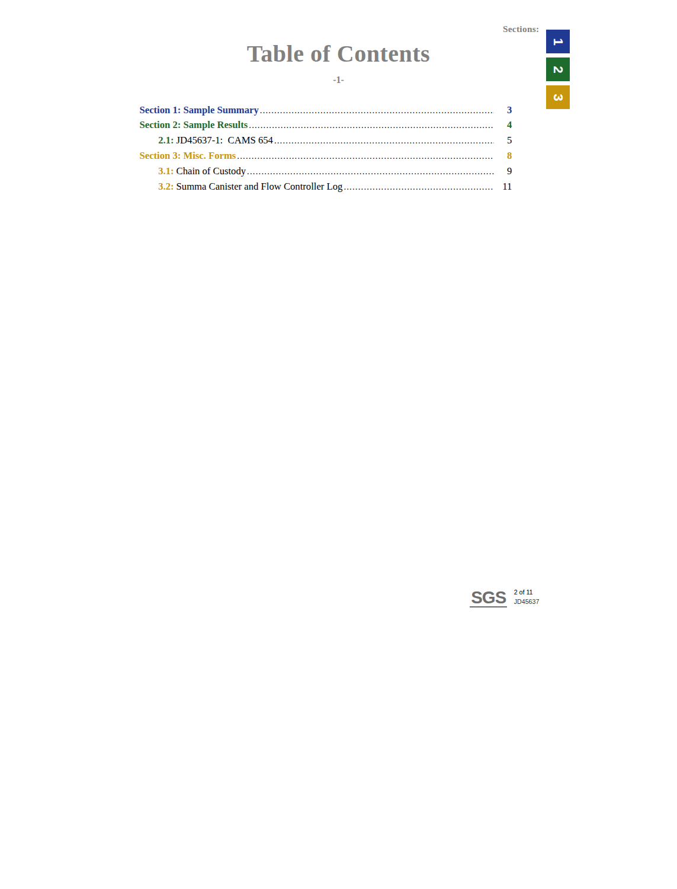Sections:
1
2
3
Table of Contents
-1-
Section 1: Sample Summary .................................................................................................. 3
Section 2: Sample Results ..................................................................................................... 4
2.1: JD45637-1: CAMS 654 .............................................................................................. 5
Section 3: Misc. Forms ......................................................................................................... 8
3.1: Chain of Custody ......................................................................................................... 9
3.2: Summa Canister and Flow Controller Log .................................................................. 11
SGS
2 of 11
JD45637